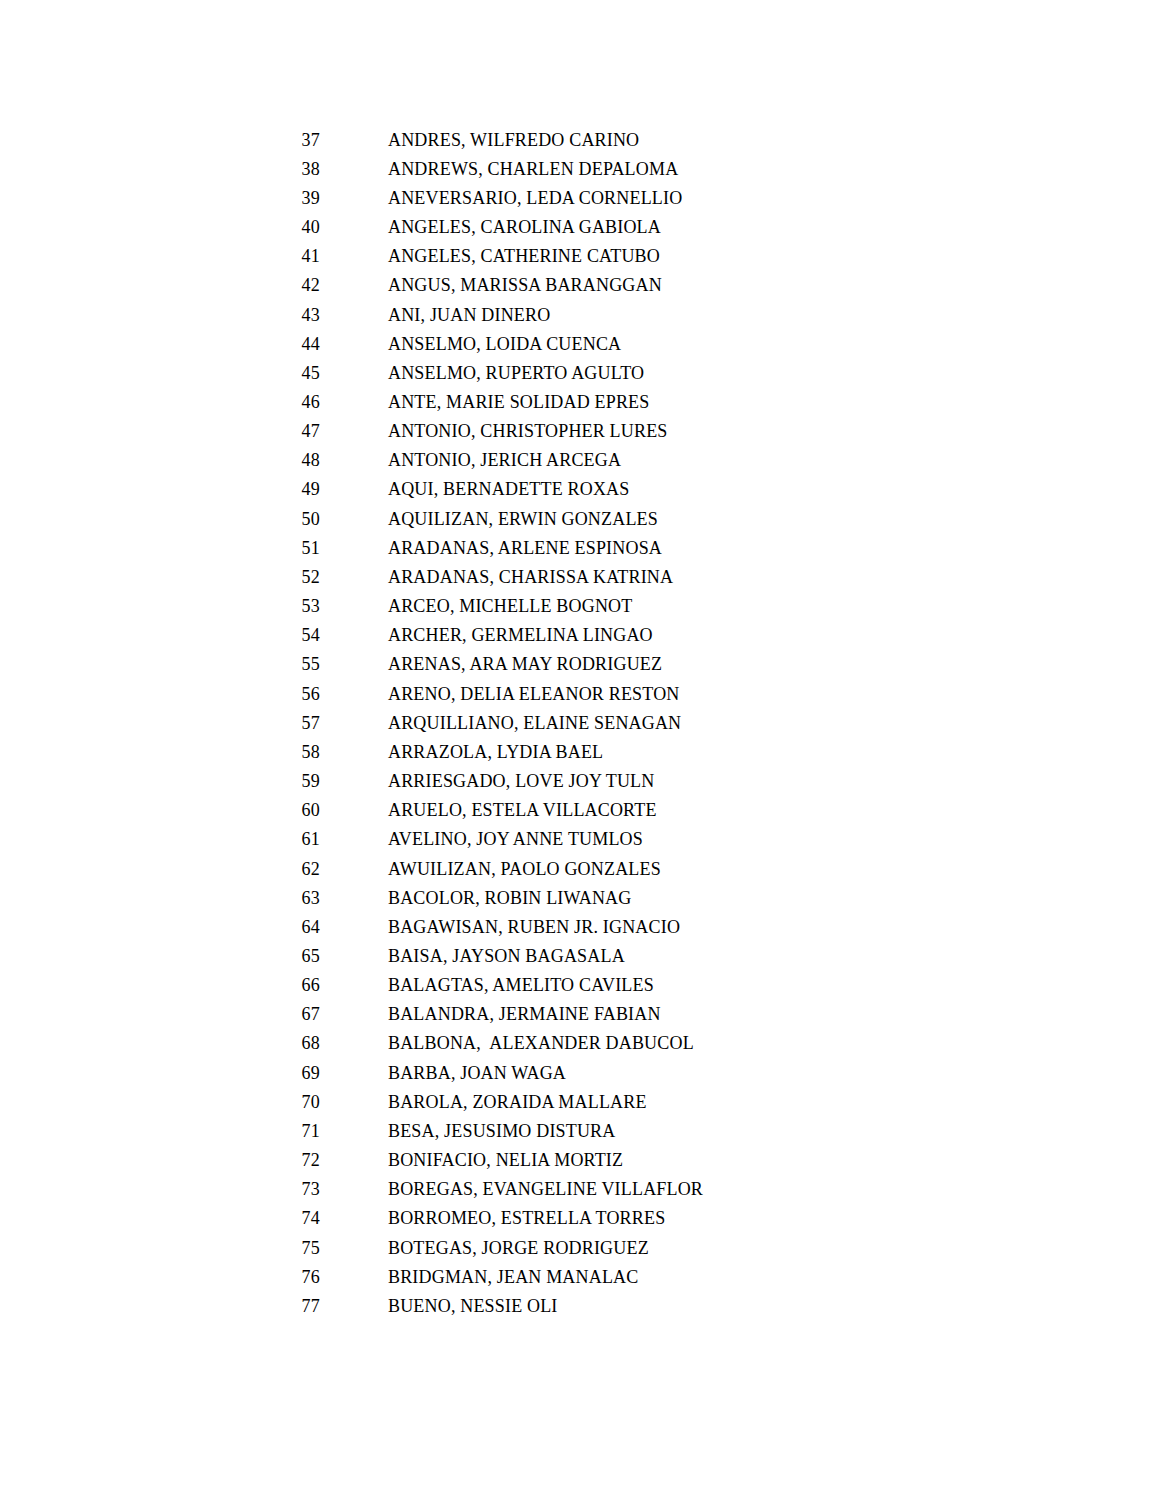| 37 | ANDRES, WILFREDO CARINO |
| 38 | ANDREWS, CHARLEN DEPALOMA |
| 39 | ANEVERSARIO, LEDA CORNELLIO |
| 40 | ANGELES, CAROLINA GABIOLA |
| 41 | ANGELES, CATHERINE CATUBO |
| 42 | ANGUS, MARISSA BARANGGAN |
| 43 | ANI, JUAN DINERO |
| 44 | ANSELMO, LOIDA CUENCA |
| 45 | ANSELMO, RUPERTO AGULTO |
| 46 | ANTE, MARIE SOLIDAD EPRES |
| 47 | ANTONIO, CHRISTOPHER LURES |
| 48 | ANTONIO, JERICH ARCEGA |
| 49 | AQUI, BERNADETTE ROXAS |
| 50 | AQUILIZAN, ERWIN GONZALES |
| 51 | ARADANAS, ARLENE ESPINOSA |
| 52 | ARADANAS, CHARISSA KATRINA |
| 53 | ARCEO, MICHELLE BOGNOT |
| 54 | ARCHER, GERMELINA LINGAO |
| 55 | ARENAS, ARA MAY RODRIGUEZ |
| 56 | ARENO, DELIA ELEANOR RESTON |
| 57 | ARQUILLIANO, ELAINE SENAGAN |
| 58 | ARRAZOLA, LYDIA BAEL |
| 59 | ARRIESGADO, LOVE JOY TULN |
| 60 | ARUELO, ESTELA VILLACORTE |
| 61 | AVELINO, JOY ANNE TUMLOS |
| 62 | AWUILIZAN, PAOLO GONZALES |
| 63 | BACOLOR, ROBIN LIWANAG |
| 64 | BAGAWISAN, RUBEN JR. IGNACIO |
| 65 | BAISA, JAYSON BAGASALA |
| 66 | BALAGTAS, AMELITO CAVILES |
| 67 | BALANDRA, JERMAINE FABIAN |
| 68 | BALBONA, ALEXANDER DABUCOL |
| 69 | BARBA, JOAN WAGA |
| 70 | BAROLA, ZORAIDA MALLARE |
| 71 | BESA, JESUSIMO DISTURA |
| 72 | BONIFACIO, NELIA MORTIZ |
| 73 | BOREGAS, EVANGELINE VILLAFLOR |
| 74 | BORROMEO, ESTRELLA TORRES |
| 75 | BOTEGAS, JORGE RODRIGUEZ |
| 76 | BRIDGMAN, JEAN MANALAC |
| 77 | BUENO, NESSIE OLI |